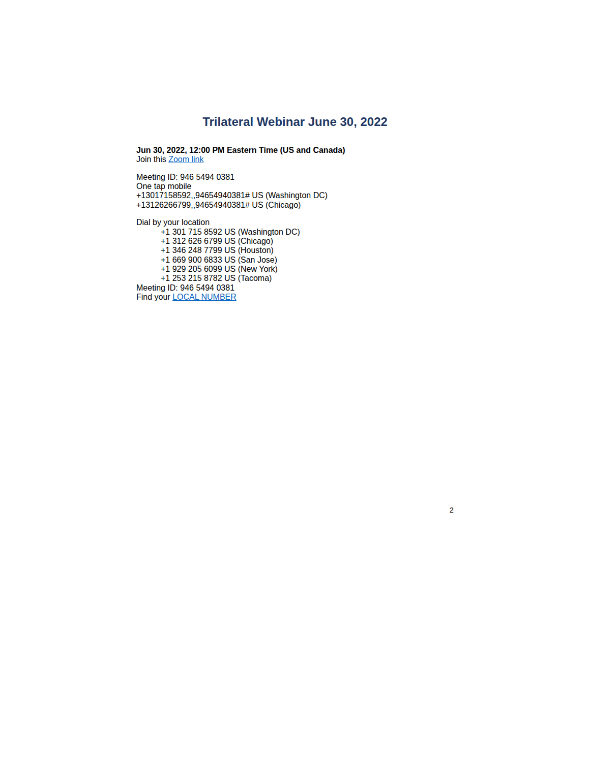Trilateral Webinar June 30, 2022
Jun 30, 2022, 12:00 PM Eastern Time (US and Canada)
Join this Zoom link
Meeting ID: 946 5494 0381
One tap mobile
+13017158592,,94654940381# US (Washington DC)
+13126266799,,94654940381# US (Chicago)
Dial by your location
+1 301 715 8592 US (Washington DC)
+1 312 626 6799 US (Chicago)
+1 346 248 7799 US (Houston)
+1 669 900 6833 US (San Jose)
+1 929 205 6099 US (New York)
+1 253 215 8782 US (Tacoma)
Meeting ID: 946 5494 0381
Find your LOCAL NUMBER
2